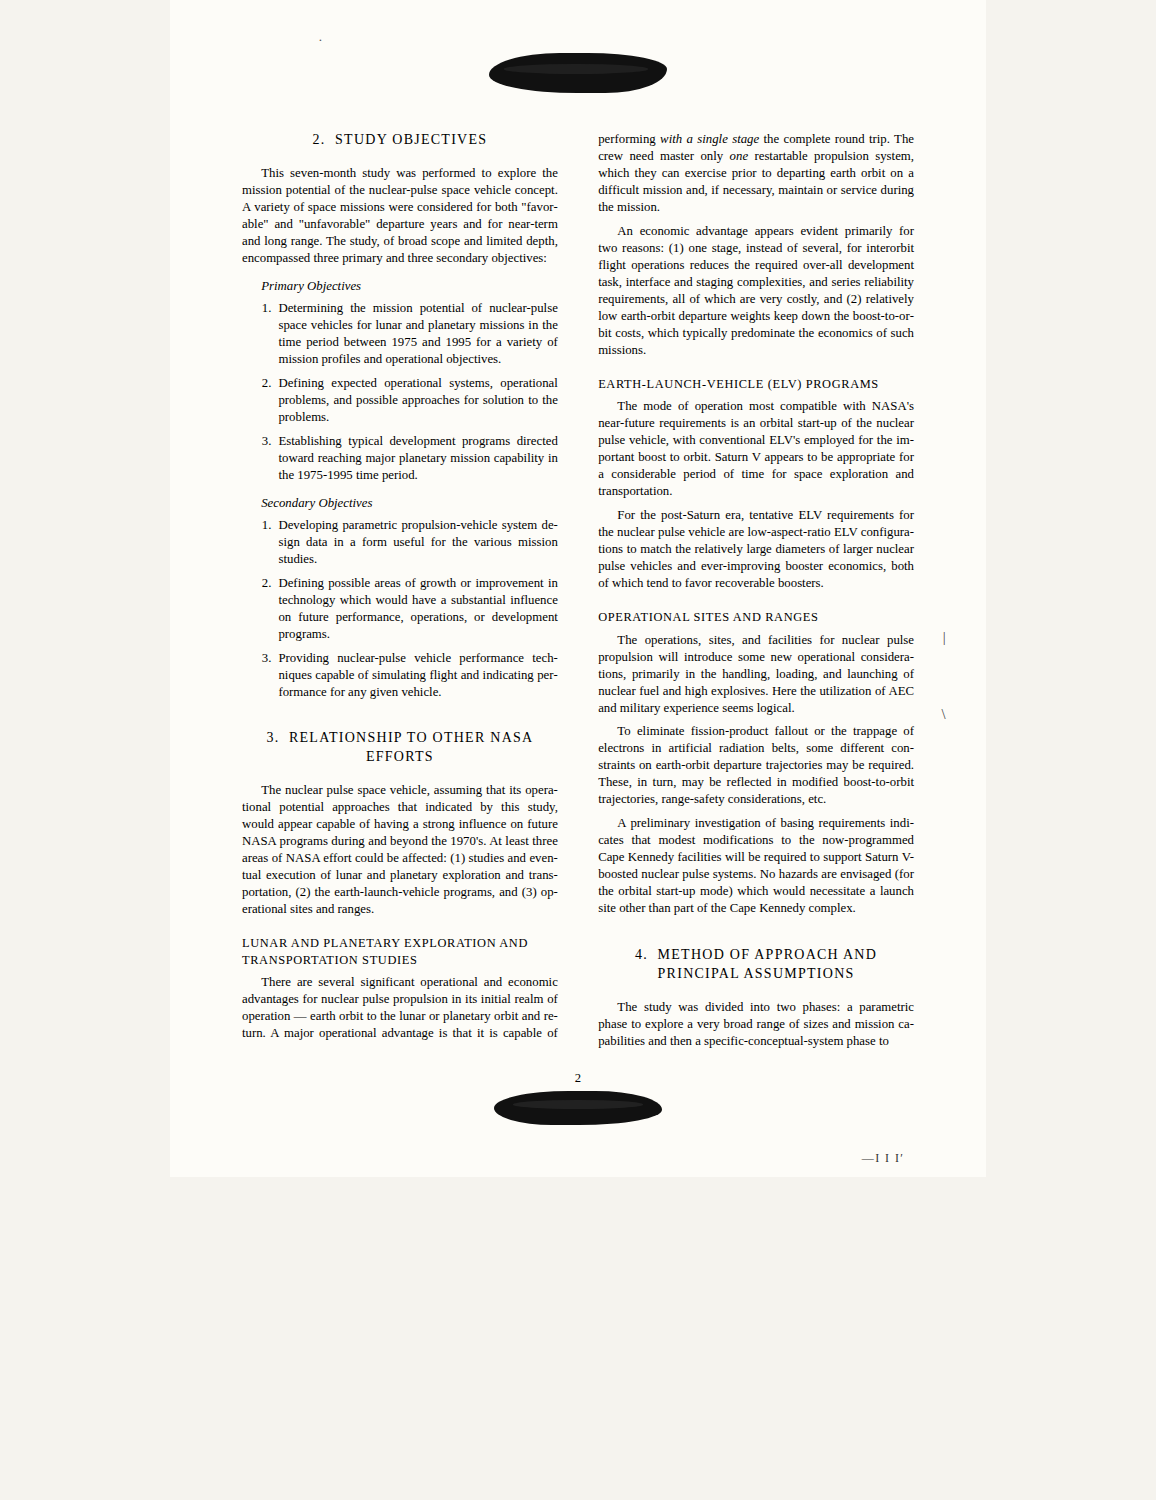.
2. STUDY OBJECTIVES
This seven-month study was performed to explore the mission potential of the nuclear-pulse space vehicle concept. A variety of space missions were considered for both "favorable" and "unfavorable" departure years and for near-term and long range. The study, of broad scope and limited depth, encompassed three primary and three secondary objectives:
Primary Objectives
Determining the mission potential of nuclear-pulse space vehicles for lunar and planetary missions in the time period between 1975 and 1995 for a variety of mission profiles and operational objectives.
Defining expected operational systems, operational problems, and possible approaches for solution to the problems.
Establishing typical development programs directed toward reaching major planetary mission capability in the 1975-1995 time period.
Secondary Objectives
Developing parametric propulsion-vehicle system design data in a form useful for the various mission studies.
Defining possible areas of growth or improvement in technology which would have a substantial influence on future performance, operations, or development programs.
Providing nuclear-pulse vehicle performance techniques capable of simulating flight and indicating performance for any given vehicle.
3. RELATIONSHIP TO OTHER NASA
EFFORTS
The nuclear pulse space vehicle, assuming that its operational potential approaches that indicated by this study, would appear capable of having a strong influence on future NASA programs during and beyond the 1970's. At least three areas of NASA effort could be affected: (1) studies and eventual execution of lunar and planetary exploration and transportation, (2) the earth-launch-vehicle programs, and (3) operational sites and ranges.
LUNAR AND PLANETARY EXPLORATION AND
TRANSPORTATION STUDIES
There are several significant operational and economic advantages for nuclear pulse propulsion in its initial realm of operation — earth orbit to the lunar or planetary orbit and return. A major operational advantage is that it is capable of performing with a single stage the complete round trip. The crew need master only one restartable propulsion system, which they can exercise prior to departing earth orbit on a difficult mission and, if necessary, maintain or service during the mission.
An economic advantage appears evident primarily for two reasons: (1) one stage, instead of several, for interorbit flight operations reduces the required over-all development task, interface and staging complexities, and series reliability requirements, all of which are very costly, and (2) relatively low earth-orbit departure weights keep down the boost-to-orbit costs, which typically predominate the economics of such missions.
EARTH-LAUNCH-VEHICLE (ELV) PROGRAMS
The mode of operation most compatible with NASA's near-future requirements is an orbital start-up of the nuclear pulse vehicle, with conventional ELV's employed for the important boost to orbit. Saturn V appears to be appropriate for a considerable period of time for space exploration and transportation.
For the post-Saturn era, tentative ELV requirements for the nuclear pulse vehicle are low-aspect-ratio ELV configurations to match the relatively large diameters of larger nuclear pulse vehicles and ever-improving booster economics, both of which tend to favor recoverable boosters.
OPERATIONAL SITES AND RANGES
The operations, sites, and facilities for nuclear pulse propulsion will introduce some new operational considerations, primarily in the handling, loading, and launching of nuclear fuel and high explosives. Here the utilization of AEC and military experience seems logical.
To eliminate fission-product fallout or the trappage of electrons in artificial radiation belts, some different constraints on earth-orbit departure trajectories may be required. These, in turn, may be reflected in modified boost-to-orbit trajectories, range-safety considerations, etc.
A preliminary investigation of basing requirements indicates that modest modifications to the now-programmed Cape Kennedy facilities will be required to support Saturn V-boosted nuclear pulse systems. No hazards are envisaged (for the orbital start-up mode) which would necessitate a launch site other than part of the Cape Kennedy complex.
4. METHOD OF APPROACH AND
PRINCIPAL ASSUMPTIONS
The study was divided into two phases: a parametric phase to explore a very broad range of sizes and mission capabilities and then a specific-conceptual-system phase to
2
|
\
―I I I′